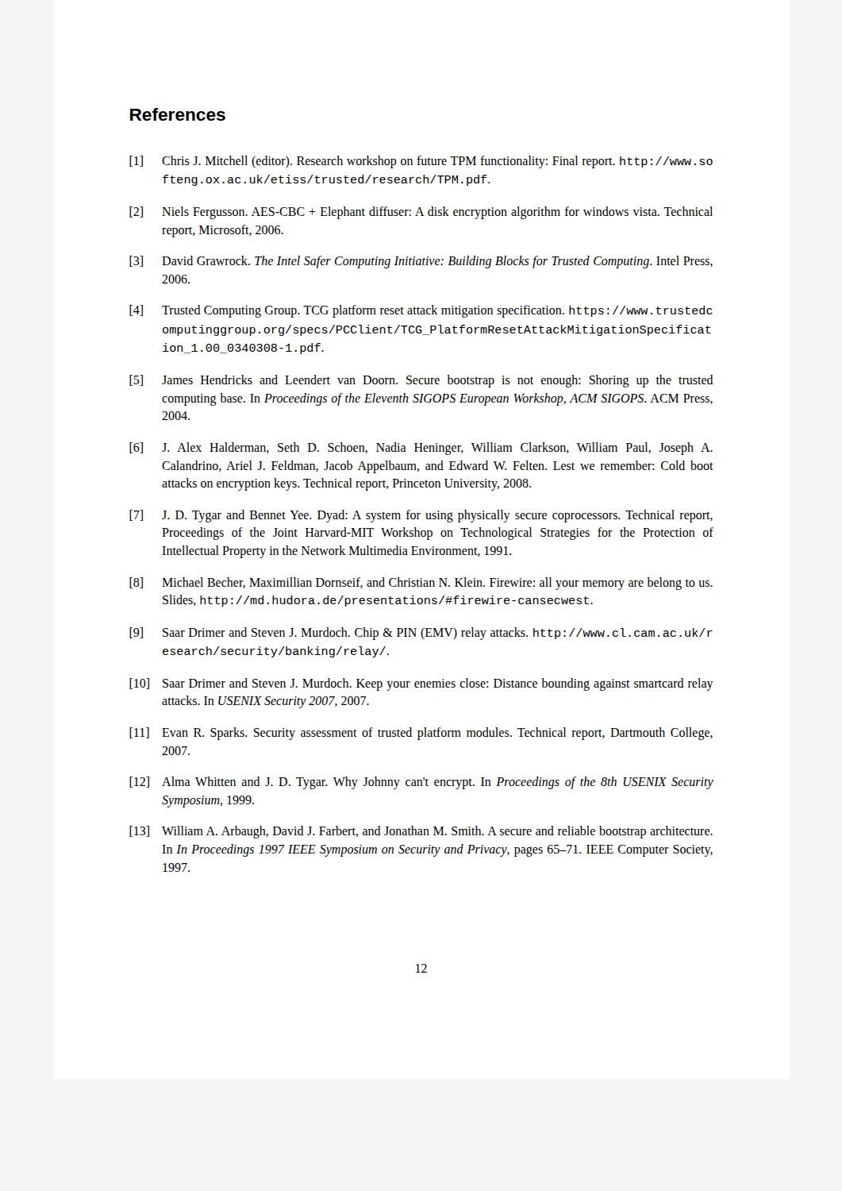References
[1] Chris J. Mitchell (editor). Research workshop on future TPM functionality: Final report. http://www.softeng.ox.ac.uk/etiss/trusted/research/TPM.pdf.
[2] Niels Fergusson. AES-CBC + Elephant diffuser: A disk encryption algorithm for windows vista. Technical report, Microsoft, 2006.
[3] David Grawrock. The Intel Safer Computing Initiative: Building Blocks for Trusted Computing. Intel Press, 2006.
[4] Trusted Computing Group. TCG platform reset attack mitigation specification. https://www.trustedcomputinggroup.org/specs/PCClient/TCG_PlatformResetAttackMitigationSpecification_1.00_0340308-1.pdf.
[5] James Hendricks and Leendert van Doorn. Secure bootstrap is not enough: Shoring up the trusted computing base. In Proceedings of the Eleventh SIGOPS European Workshop, ACM SIGOPS. ACM Press, 2004.
[6] J. Alex Halderman, Seth D. Schoen, Nadia Heninger, William Clarkson, William Paul, Joseph A. Calandrino, Ariel J. Feldman, Jacob Appelbaum, and Edward W. Felten. Lest we remember: Cold boot attacks on encryption keys. Technical report, Princeton University, 2008.
[7] J. D. Tygar and Bennet Yee. Dyad: A system for using physically secure coprocessors. Technical report, Proceedings of the Joint Harvard-MIT Workshop on Technological Strategies for the Protection of Intellectual Property in the Network Multimedia Environment, 1991.
[8] Michael Becher, Maximillian Dornseif, and Christian N. Klein. Firewire: all your memory are belong to us. Slides, http://md.hudora.de/presentations/#firewire-cansecwest.
[9] Saar Drimer and Steven J. Murdoch. Chip & PIN (EMV) relay attacks. http://www.cl.cam.ac.uk/research/security/banking/relay/.
[10] Saar Drimer and Steven J. Murdoch. Keep your enemies close: Distance bounding against smartcard relay attacks. In USENIX Security 2007, 2007.
[11] Evan R. Sparks. Security assessment of trusted platform modules. Technical report, Dartmouth College, 2007.
[12] Alma Whitten and J. D. Tygar. Why Johnny can't encrypt. In Proceedings of the 8th USENIX Security Symposium, 1999.
[13] William A. Arbaugh, David J. Farbert, and Jonathan M. Smith. A secure and reliable bootstrap architecture. In In Proceedings 1997 IEEE Symposium on Security and Privacy, pages 65–71. IEEE Computer Society, 1997.
12